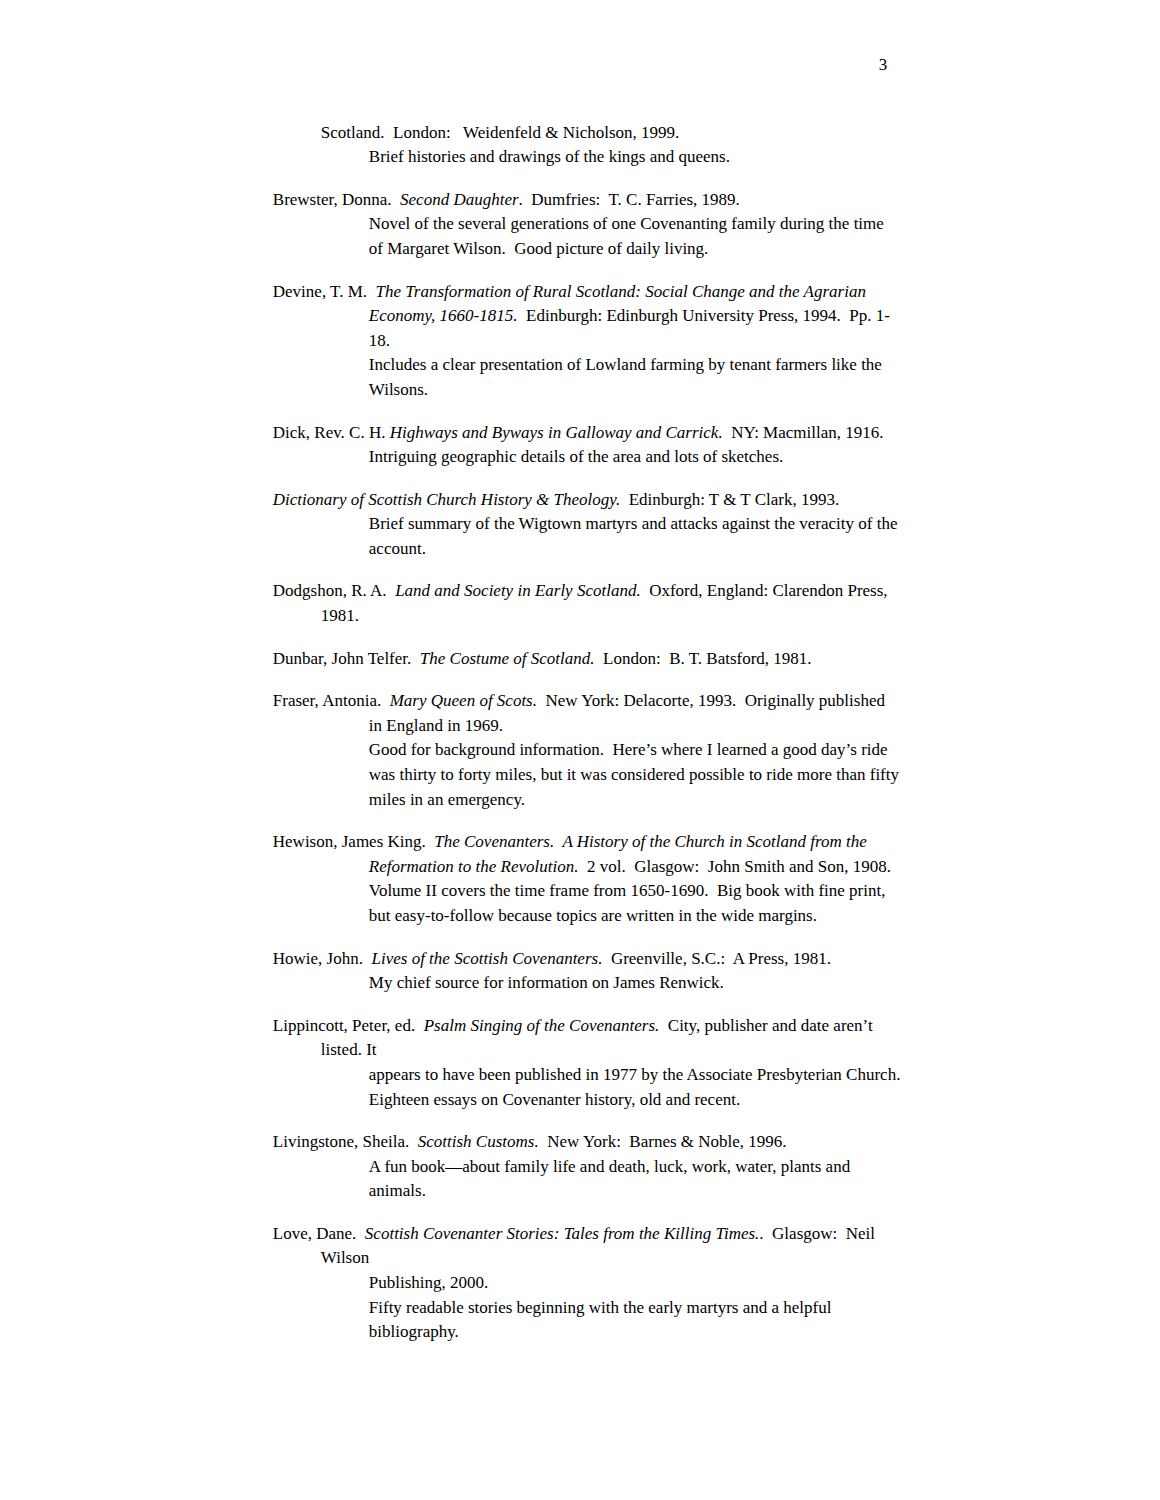3
Scotland. London: Weidenfeld & Nicholson, 1999.Brief histories and drawings of the kings and queens.
Brewster, Donna. Second Daughter. Dumfries: T. C. Farries, 1989.Novel of the several generations of one Covenanting family during the time of Margaret Wilson. Good picture of daily living.
Devine, T. M. The Transformation of Rural Scotland: Social Change and the Agrarian Economy, 1660-1815. Edinburgh: Edinburgh University Press, 1994. Pp. 1-18. Includes a clear presentation of Lowland farming by tenant farmers like the Wilsons.
Dick, Rev. C. H. Highways and Byways in Galloway and Carrick. NY: Macmillan, 1916.Intriguing geographic details of the area and lots of sketches.
Dictionary of Scottish Church History & Theology. Edinburgh: T & T Clark, 1993.Brief summary of the Wigtown martyrs and attacks against the veracity of the account.
Dodgshon, R. A. Land and Society in Early Scotland. Oxford, England: Clarendon Press, 1981.
Dunbar, John Telfer. The Costume of Scotland. London: B. T. Batsford, 1981.
Fraser, Antonia. Mary Queen of Scots. New York: Delacorte, 1993. Originally publishedin England in 1969. Good for background information. Here’s where I learned a good day’s ride was thirty to forty miles, but it was considered possible to ride more than fifty miles in an emergency.
Hewison, James King. The Covenanters. A History of the Church in Scotland from the Reformation to the Revolution. 2 vol. Glasgow: John Smith and Son, 1908. Volume II covers the time frame from 1650-1690. Big book with fine print, but easy-to-follow because topics are written in the wide margins.
Howie, John. Lives of the Scottish Covenanters. Greenville, S.C.: A Press, 1981.My chief source for information on James Renwick.
Lippincott, Peter, ed. Psalm Singing of the Covenanters. City, publisher and date aren’t listed. Itappears to have been published in 1977 by the Associate Presbyterian Church. Eighteen essays on Covenanter history, old and recent.
Livingstone, Sheila. Scottish Customs. New York: Barnes & Noble, 1996.A fun book—about family life and death, luck, work, water, plants and animals.
Love, Dane. Scottish Covenanter Stories: Tales from the Killing Times.. Glasgow: Neil WilsonPublishing, 2000. Fifty readable stories beginning with the early martyrs and a helpful bibliography.